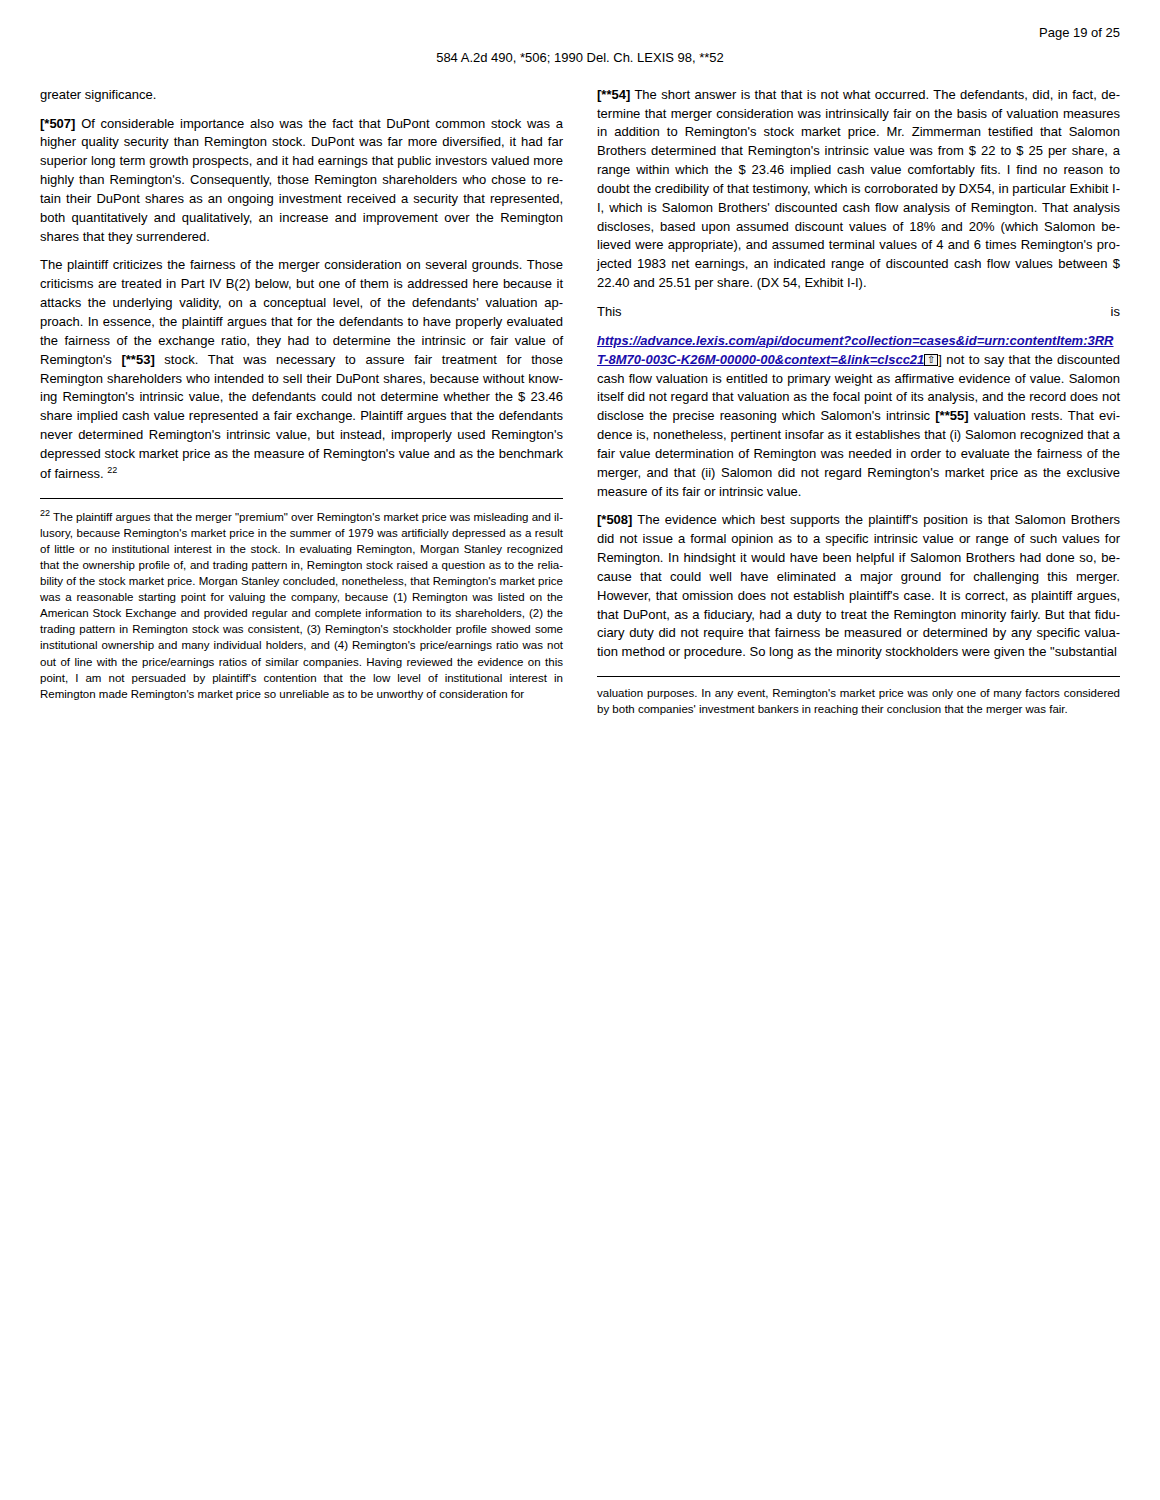Page 19 of 25
584 A.2d 490, *506; 1990 Del. Ch. LEXIS 98, **52
greater significance.
[*507] Of considerable importance also was the fact that DuPont common stock was a higher quality security than Remington stock. DuPont was far more diversified, it had far superior long term growth prospects, and it had earnings that public investors valued more highly than Remington's. Consequently, those Remington shareholders who chose to retain their DuPont shares as an ongoing investment received a security that represented, both quantitatively and qualitatively, an increase and improvement over the Remington shares that they surrendered.
The plaintiff criticizes the fairness of the merger consideration on several grounds. Those criticisms are treated in Part IV B(2) below, but one of them is addressed here because it attacks the underlying validity, on a conceptual level, of the defendants' valuation approach. In essence, the plaintiff argues that for the defendants to have properly evaluated the fairness of the exchange ratio, they had to determine the intrinsic or fair value of Remington's [**53] stock. That was necessary to assure fair treatment for those Remington shareholders who intended to sell their DuPont shares, because without knowing Remington's intrinsic value, the defendants could not determine whether the $ 23.46 share implied cash value represented a fair exchange. Plaintiff argues that the defendants never determined Remington's intrinsic value, but instead, improperly used Remington's depressed stock market price as the measure of Remington's value and as the benchmark of fairness. 22
22 The plaintiff argues that the merger "premium" over Remington's market price was misleading and illusory, because Remington's market price in the summer of 1979 was artificially depressed as a result of little or no institutional interest in the stock. In evaluating Remington, Morgan Stanley recognized that the ownership profile of, and trading pattern in, Remington stock raised a question as to the reliability of the stock market price. Morgan Stanley concluded, nonetheless, that Remington's market price was a reasonable starting point for valuing the company, because (1) Remington was listed on the American Stock Exchange and provided regular and complete information to its shareholders, (2) the trading pattern in Remington stock was consistent, (3) Remington's stockholder profile showed some institutional ownership and many individual holders, and (4) Remington's price/earnings ratio was not out of line with the price/earnings ratios of similar companies. Having reviewed the evidence on this point, I am not persuaded by plaintiff's contention that the low level of institutional interest in Remington made Remington's market price so unreliable as to be unworthy of consideration for
[**54] The short answer is that that is not what occurred. The defendants, did, in fact, determine that merger consideration was intrinsically fair on the basis of valuation measures in addition to Remington's stock market price. Mr. Zimmerman testified that Salomon Brothers determined that Remington's intrinsic value was from $ 22 to $ 25 per share, a range within which the $ 23.46 implied cash value comfortably fits. I find no reason to doubt the credibility of that testimony, which is corroborated by DX54, in particular Exhibit I-I, which is Salomon Brothers' discounted cash flow analysis of Remington. That analysis discloses, based upon assumed discount values of 18% and 20% (which Salomon believed were appropriate), and assumed terminal values of 4 and 6 times Remington's projected 1983 net earnings, an indicated range of discounted cash flow values between $ 22.40 and 25.51 per share. (DX 54, Exhibit I-I).
This is
https://advance.lexis.com/api/document?collection=cases&id=urn:contentItem:3RRT-8M70-003C-K26M-00000-00&context=&link=clscc21⇧] not to say that the discounted cash flow valuation is entitled to primary weight as affirmative evidence of value. Salomon itself did not regard that valuation as the focal point of its analysis, and the record does not disclose the precise reasoning which Salomon's intrinsic [**55] valuation rests. That evidence is, nonetheless, pertinent insofar as it establishes that (i) Salomon recognized that a fair value determination of Remington was needed in order to evaluate the fairness of the merger, and that (ii) Salomon did not regard Remington's market price as the exclusive measure of its fair or intrinsic value.
[*508] The evidence which best supports the plaintiff's position is that Salomon Brothers did not issue a formal opinion as to a specific intrinsic value or range of such values for Remington. In hindsight it would have been helpful if Salomon Brothers had done so, because that could well have eliminated a major ground for challenging this merger. However, that omission does not establish plaintiff's case. It is correct, as plaintiff argues, that DuPont, as a fiduciary, had a duty to treat the Remington minority fairly. But that fiduciary duty did not require that fairness be measured or determined by any specific valuation method or procedure. So long as the minority stockholders were given the "substantial
valuation purposes. In any event, Remington's market price was only one of many factors considered by both companies' investment bankers in reaching their conclusion that the merger was fair.